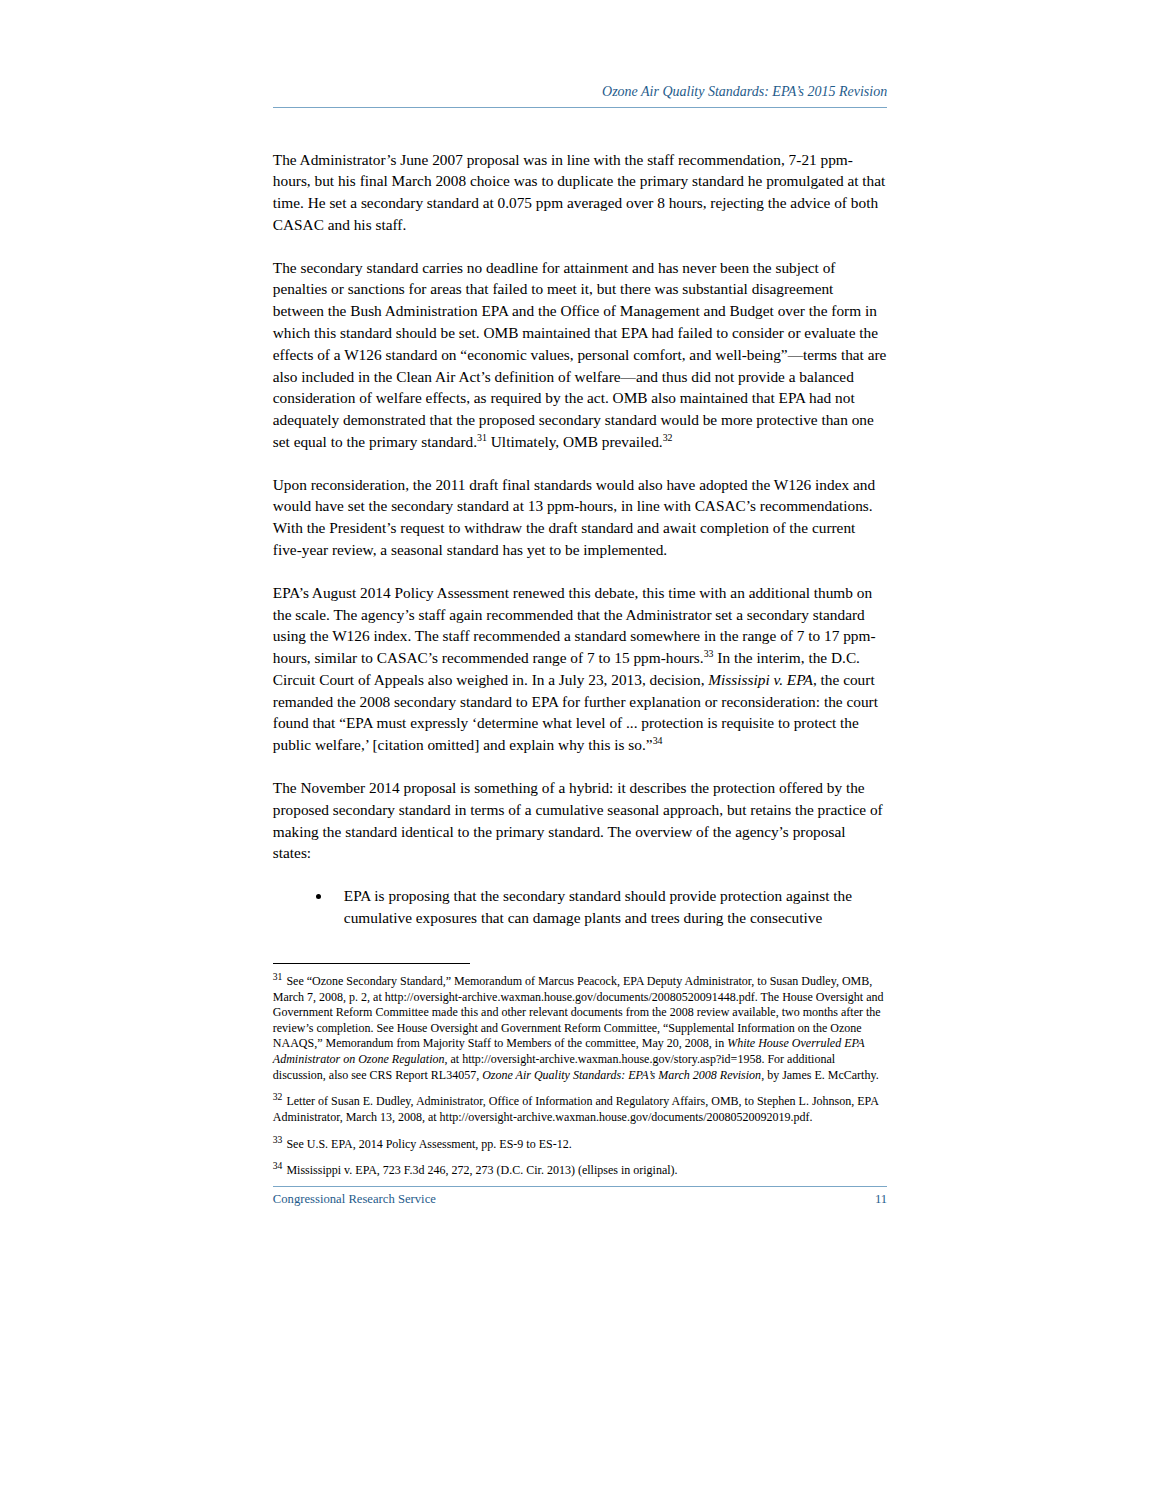Ozone Air Quality Standards: EPA’s 2015 Revision
The Administrator’s June 2007 proposal was in line with the staff recommendation, 7-21 ppm-hours, but his final March 2008 choice was to duplicate the primary standard he promulgated at that time. He set a secondary standard at 0.075 ppm averaged over 8 hours, rejecting the advice of both CASAC and his staff.
The secondary standard carries no deadline for attainment and has never been the subject of penalties or sanctions for areas that failed to meet it, but there was substantial disagreement between the Bush Administration EPA and the Office of Management and Budget over the form in which this standard should be set. OMB maintained that EPA had failed to consider or evaluate the effects of a W126 standard on “economic values, personal comfort, and well-being”—terms that are also included in the Clean Air Act’s definition of welfare—and thus did not provide a balanced consideration of welfare effects, as required by the act. OMB also maintained that EPA had not adequately demonstrated that the proposed secondary standard would be more protective than one set equal to the primary standard.31 Ultimately, OMB prevailed.32
Upon reconsideration, the 2011 draft final standards would also have adopted the W126 index and would have set the secondary standard at 13 ppm-hours, in line with CASAC’s recommendations. With the President’s request to withdraw the draft standard and await completion of the current five-year review, a seasonal standard has yet to be implemented.
EPA’s August 2014 Policy Assessment renewed this debate, this time with an additional thumb on the scale. The agency’s staff again recommended that the Administrator set a secondary standard using the W126 index. The staff recommended a standard somewhere in the range of 7 to 17 ppm-hours, similar to CASAC’s recommended range of 7 to 15 ppm-hours.33 In the interim, the D.C. Circuit Court of Appeals also weighed in. In a July 23, 2013, decision, Mississipi v. EPA, the court remanded the 2008 secondary standard to EPA for further explanation or reconsideration: the court found that “EPA must expressly ‘determine what level of ... protection is requisite to protect the public welfare,’ [citation omitted] and explain why this is so.”34
The November 2014 proposal is something of a hybrid: it describes the protection offered by the proposed secondary standard in terms of a cumulative seasonal approach, but retains the practice of making the standard identical to the primary standard. The overview of the agency’s proposal states:
EPA is proposing that the secondary standard should provide protection against the cumulative exposures that can damage plants and trees during the consecutive
31 See “Ozone Secondary Standard,” Memorandum of Marcus Peacock, EPA Deputy Administrator, to Susan Dudley, OMB, March 7, 2008, p. 2, at http://oversight-archive.waxman.house.gov/documents/20080520091448.pdf. The House Oversight and Government Reform Committee made this and other relevant documents from the 2008 review available, two months after the review’s completion. See House Oversight and Government Reform Committee, “Supplemental Information on the Ozone NAAQS,” Memorandum from Majority Staff to Members of the committee, May 20, 2008, in White House Overruled EPA Administrator on Ozone Regulation, at http://oversight-archive.waxman.house.gov/story.asp?id=1958. For additional discussion, also see CRS Report RL34057, Ozone Air Quality Standards: EPA’s March 2008 Revision, by James E. McCarthy.
32 Letter of Susan E. Dudley, Administrator, Office of Information and Regulatory Affairs, OMB, to Stephen L. Johnson, EPA Administrator, March 13, 2008, at http://oversight-archive.waxman.house.gov/documents/20080520092019.pdf.
33 See U.S. EPA, 2014 Policy Assessment, pp. ES-9 to ES-12.
34 Mississippi v. EPA, 723 F.3d 246, 272, 273 (D.C. Cir. 2013) (ellipses in original).
Congressional Research Service 11